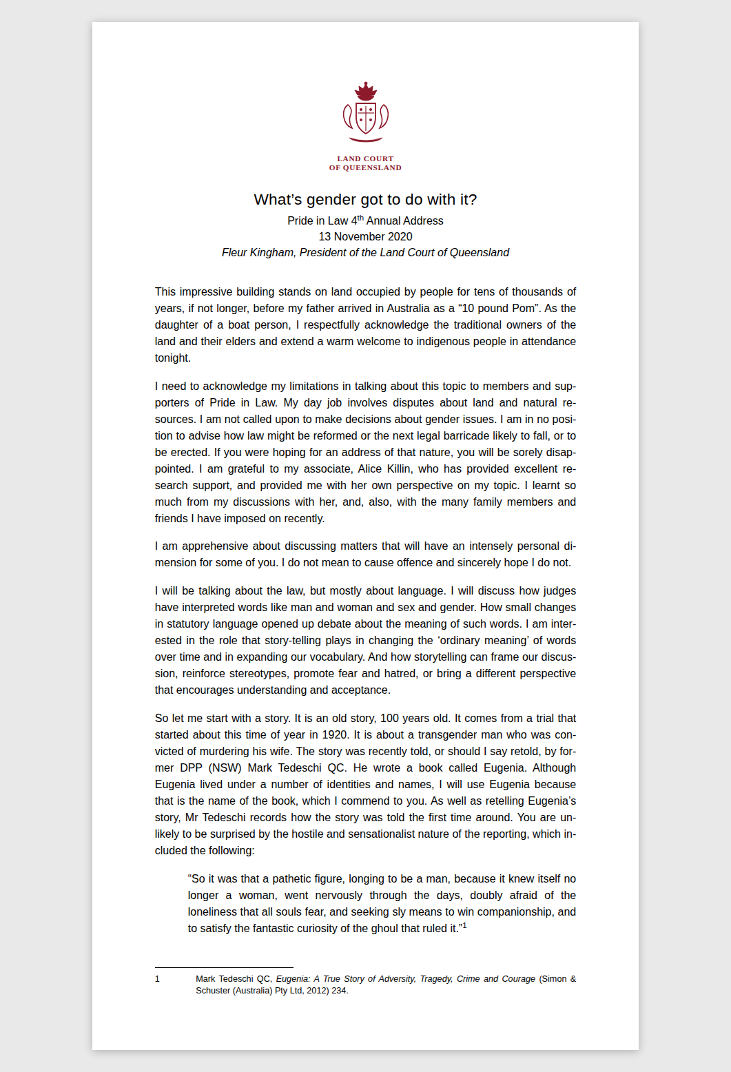LAND COURT
OF QUEENSLAND
What’s gender got to do with it?
Pride in Law 4th Annual Address
13 November 2020
Fleur Kingham, President of the Land Court of Queensland
This impressive building stands on land occupied by people for tens of thousands of years, if not longer, before my father arrived in Australia as a “10 pound Pom”. As the daughter of a boat person, I respectfully acknowledge the traditional owners of the land and their elders and extend a warm welcome to indigenous people in attendance tonight.
I need to acknowledge my limitations in talking about this topic to members and supporters of Pride in Law. My day job involves disputes about land and natural resources. I am not called upon to make decisions about gender issues. I am in no position to advise how law might be reformed or the next legal barricade likely to fall, or to be erected. If you were hoping for an address of that nature, you will be sorely disappointed. I am grateful to my associate, Alice Killin, who has provided excellent research support, and provided me with her own perspective on my topic. I learnt so much from my discussions with her, and, also, with the many family members and friends I have imposed on recently.
I am apprehensive about discussing matters that will have an intensely personal dimension for some of you. I do not mean to cause offence and sincerely hope I do not.
I will be talking about the law, but mostly about language. I will discuss how judges have interpreted words like man and woman and sex and gender. How small changes in statutory language opened up debate about the meaning of such words. I am interested in the role that story-telling plays in changing the ‘ordinary meaning’ of words over time and in expanding our vocabulary. And how storytelling can frame our discussion, reinforce stereotypes, promote fear and hatred, or bring a different perspective that encourages understanding and acceptance.
So let me start with a story. It is an old story, 100 years old. It comes from a trial that started about this time of year in 1920. It is about a transgender man who was convicted of murdering his wife. The story was recently told, or should I say retold, by former DPP (NSW) Mark Tedeschi QC. He wrote a book called Eugenia. Although Eugenia lived under a number of identities and names, I will use Eugenia because that is the name of the book, which I commend to you. As well as retelling Eugenia’s story, Mr Tedeschi records how the story was told the first time around. You are unlikely to be surprised by the hostile and sensationalist nature of the reporting, which included the following:
“So it was that a pathetic figure, longing to be a man, because it knew itself no longer a woman, went nervously through the days, doubly afraid of the loneliness that all souls fear, and seeking sly means to win companionship, and to satisfy the fantastic curiosity of the ghoul that ruled it.”1
1 Mark Tedeschi QC, Eugenia: A True Story of Adversity, Tragedy, Crime and Courage (Simon & Schuster (Australia) Pty Ltd, 2012) 234.